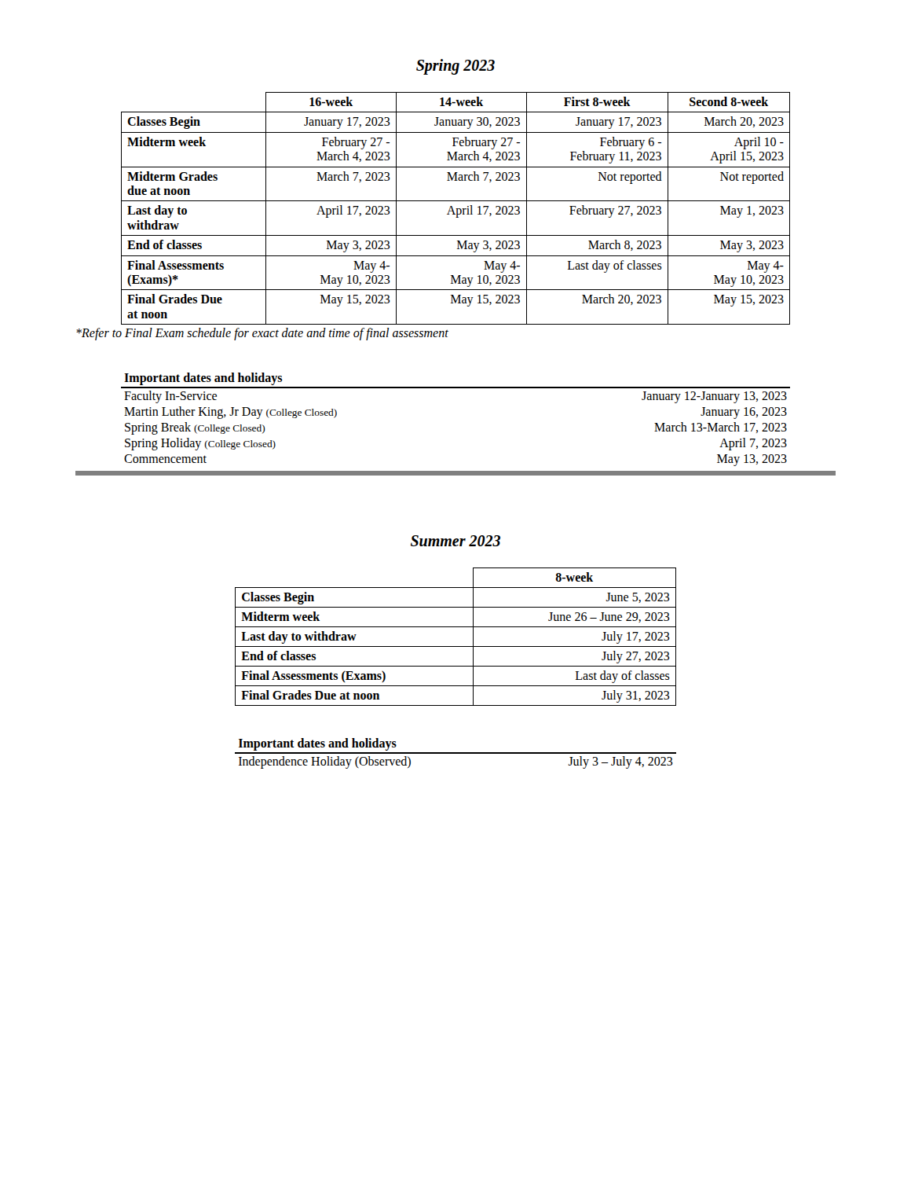Spring 2023
| | 16-week | 14-week | First 8-week | Second 8-week |
| --- | --- | --- | --- | --- |
| Classes Begin | January 17, 2023 | January 30, 2023 | January 17, 2023 | March 20, 2023 |
| Midterm week | February 27 - March 4, 2023 | February 27 - March 4, 2023 | February 6 - February 11, 2023 | April 10 - April 15, 2023 |
| Midterm Grades due at noon | March 7, 2023 | March 7, 2023 | Not reported | Not reported |
| Last day to withdraw | April 17, 2023 | April 17, 2023 | February 27, 2023 | May 1, 2023 |
| End of classes | May 3, 2023 | May 3, 2023 | March 8, 2023 | May 3, 2023 |
| Final Assessments (Exams)* | May 4- May 10, 2023 | May 4- May 10, 2023 | Last day of classes | May 4- May 10, 2023 |
| Final Grades Due at noon | May 15, 2023 | May 15, 2023 | March 20, 2023 | May 15, 2023 |
*Refer to Final Exam schedule for exact date and time of final assessment
Important dates and holidays
| Faculty In-Service | January 12-January 13, 2023 |
| Martin Luther King, Jr Day (College Closed) | January 16, 2023 |
| Spring Break (College Closed) | March 13-March 17, 2023 |
| Spring Holiday (College Closed) | April 7, 2023 |
| Commencement | May 13, 2023 |
Summer 2023
| | 8-week |
| --- | --- |
| Classes Begin | June 5, 2023 |
| Midterm week | June 26 – June 29, 2023 |
| Last day to withdraw | July 17, 2023 |
| End of classes | July 27, 2023 |
| Final Assessments (Exams) | Last day of classes |
| Final Grades Due at noon | July 31, 2023 |
Important dates and holidays
| Independence Holiday (Observed) | July 3 – July 4, 2023 |